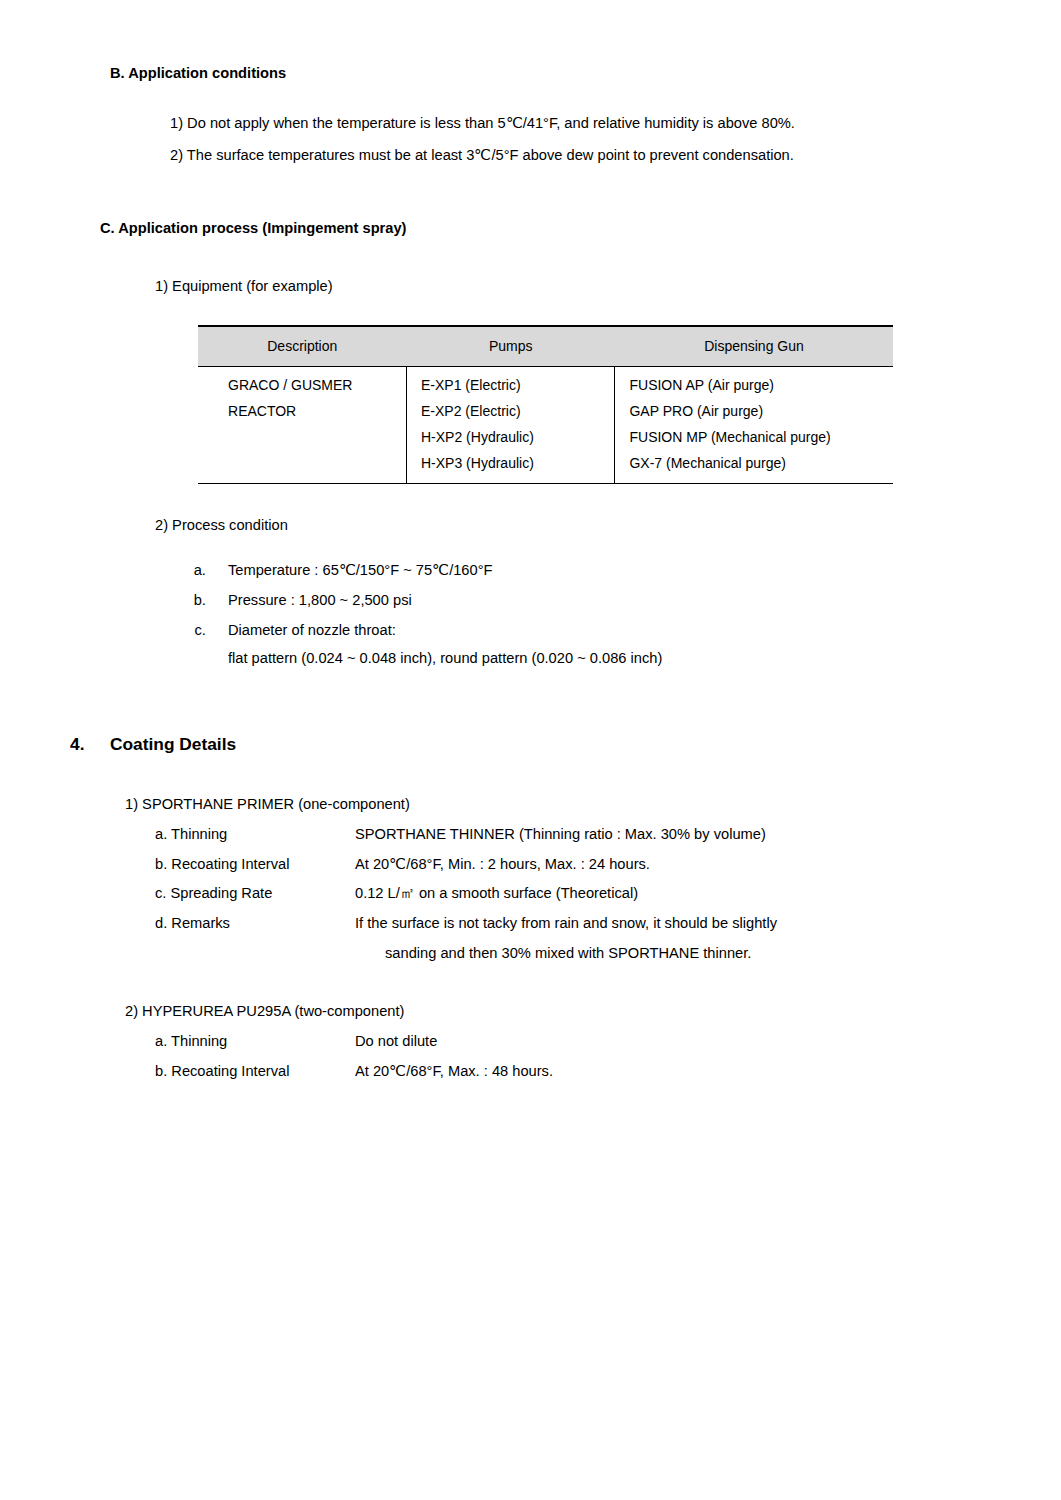B. Application conditions
1) Do not apply when the temperature is less than 5℃/41°F, and relative humidity is above 80%.
2) The surface temperatures must be at least 3℃/5°F above dew point to prevent condensation.
C. Application process (Impingement spray)
1) Equipment (for example)
| Description | Pumps | Dispensing Gun |
| --- | --- | --- |
| GRACO / GUSMER REACTOR | E-XP1 (Electric) E-XP2 (Electric) H-XP2 (Hydraulic) H-XP3 (Hydraulic) | FUSION AP (Air purge) GAP PRO (Air purge) FUSION MP (Mechanical purge) GX-7 (Mechanical purge) |
2) Process condition
Temperature : 65℃/150°F ~ 75℃/160°F
Pressure : 1,800 ~ 2,500 psi
Diameter of nozzle throat:
flat pattern (0.024 ~ 0.048 inch), round pattern (0.020 ~ 0.086 inch)
4. Coating Details
1) SPORTHANE PRIMER (one-component)
a. Thinning SPORTHANE THINNER (Thinning ratio : Max. 30% by volume)
b. Recoating Interval At 20℃/68°F, Min. : 2 hours, Max. : 24 hours.
c. Spreading Rate0.12 L/㎡ on a smooth surface (Theoretical)
d. Remarks If the surface is not tacky from rain and snow, it should be slightly
sanding and then 30% mixed with SPORTHANE thinner.
2) HYPERUREA PU295A (two-component)
a. Thinning Do not dilute
b. Recoating Interval At 20℃/68°F, Max. : 48 hours.